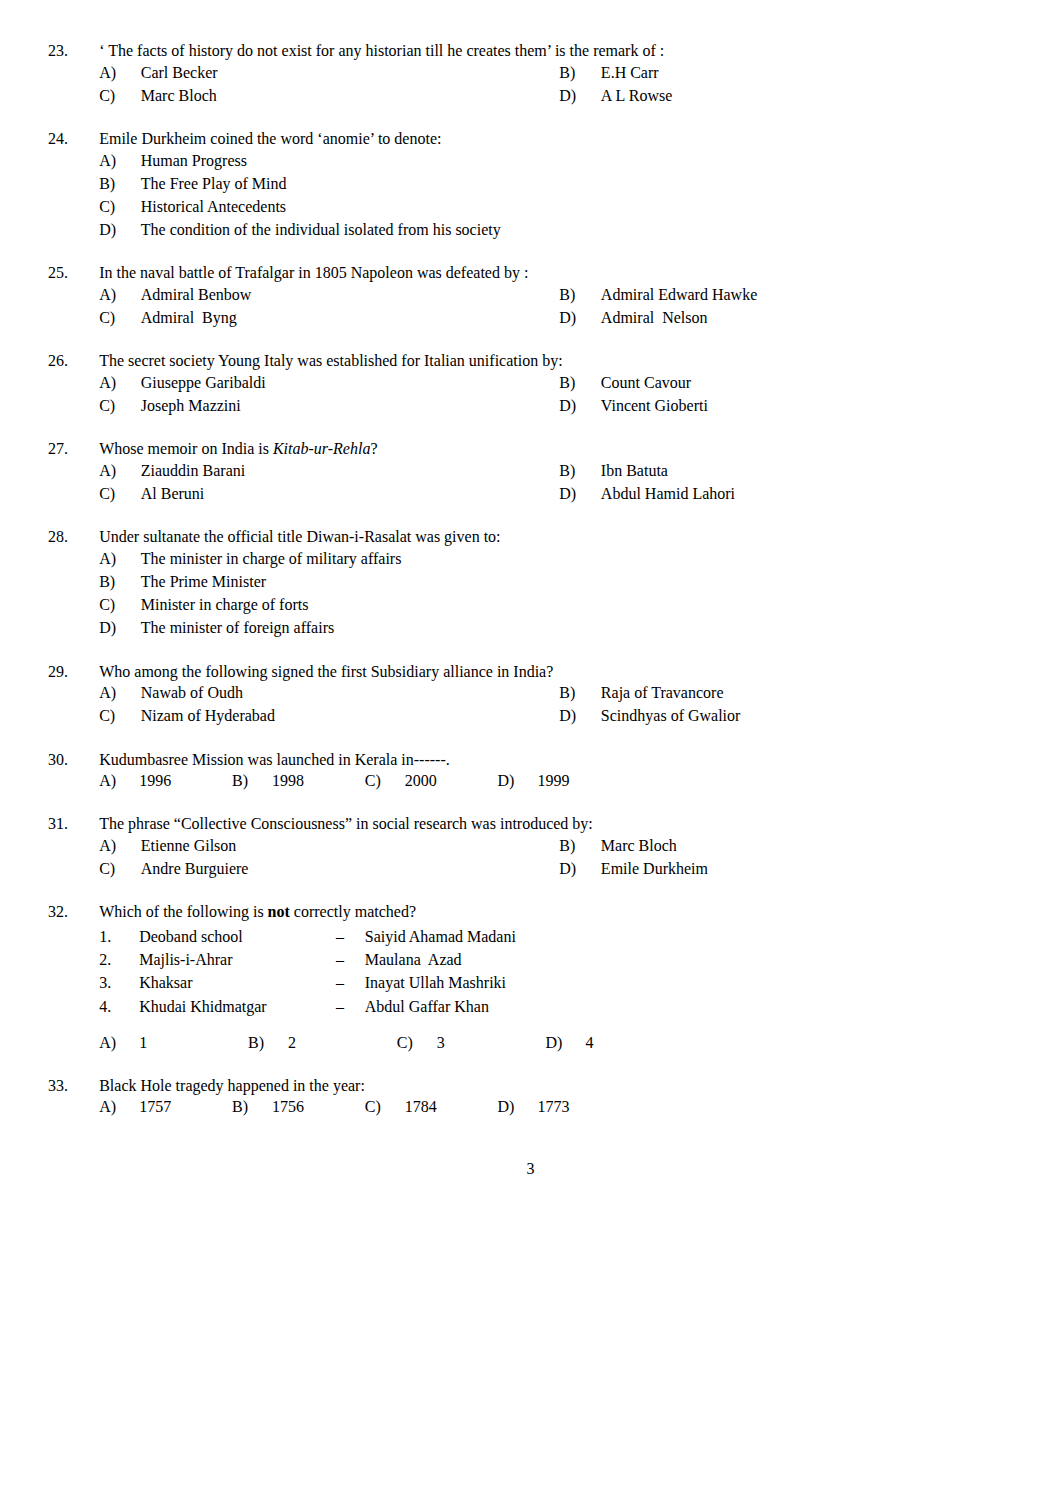23.
‘ The facts of history do not exist for any historian till he creates them’ is the remark of :
A)
Carl Becker
B)
E.H Carr
C)
Marc Bloch
D)
A L Rowse
24.
Emile Durkheim coined the word ‘anomie’ to denote:
A)
Human Progress
B)
The Free Play of Mind
C)
Historical Antecedents
D)
The condition of the individual isolated from his society
25.
In the naval battle of Trafalgar in 1805 Napoleon was defeated by :
A)
Admiral Benbow
B)
Admiral Edward Hawke
C)
Admiral Byng
D)
Admiral Nelson
26.
The secret society Young Italy was established for Italian unification by:
A)
Giuseppe Garibaldi
B)
Count Cavour
C)
Joseph Mazzini
D)
Vincent Gioberti
27.
Whose memoir on India is Kitab-ur-Rehla?
A)
Ziauddin Barani
B)
Ibn Batuta
C)
Al Beruni
D)
Abdul Hamid Lahori
28.
Under sultanate the official title Diwan-i-Rasalat was given to:
A)
The minister in charge of military affairs
B)
The Prime Minister
C)
Minister in charge of forts
D)
The minister of foreign affairs
29.
Who among the following signed the first Subsidiary alliance in India?
A)
Nawab of Oudh
B)
Raja of Travancore
C)
Nizam of Hyderabad
D)
Scindhyas of Gwalior
30.
Kudumbasree Mission was launched in Kerala in------.
A)
1996
B)
1998
C)
2000
D)
1999
31.
The phrase “Collective Consciousness” in social research was introduced by:
A)
Etienne Gilson
B)
Marc Bloch
C)
Andre Burguiere
D)
Emile Durkheim
32.
Which of the following is not correctly matched?
1.
Deoband school
–
Saiyid Ahamad Madani
2.
Majlis-i-Ahrar
–
Maulana Azad
3.
Khaksar
–
Inayat Ullah Mashriki
4.
Khudai Khidmatgar
–
Abdul Gaffar Khan
A)
1
B)
2
C)
3
D)
4
33.
Black Hole tragedy happened in the year:
A)
1757
B)
1756
C)
1784
D)
1773
3